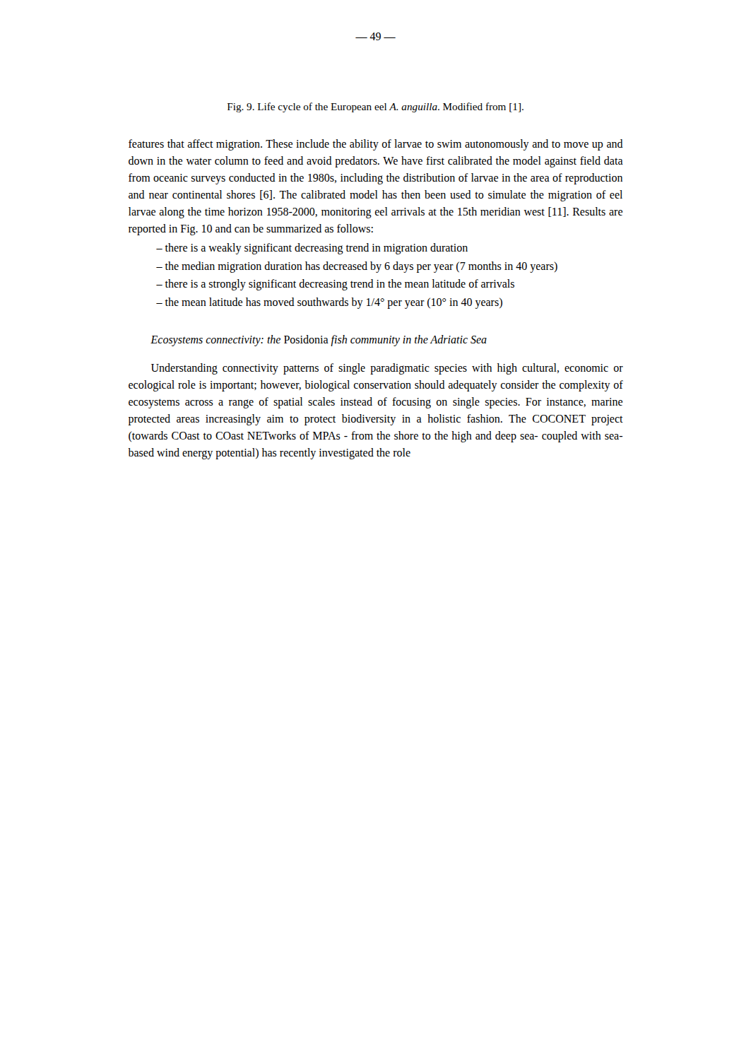— 49 —
Fig. 9. Life cycle of the European eel A. anguilla. Modified from [1].
features that affect migration. These include the ability of larvae to swim autonomously and to move up and down in the water column to feed and avoid predators. We have first calibrated the model against field data from oceanic surveys conducted in the 1980s, including the distribution of larvae in the area of reproduction and near continental shores [6]. The calibrated model has then been used to simulate the migration of eel larvae along the time horizon 1958-2000, monitoring eel arrivals at the 15th meridian west [11]. Results are reported in Fig. 10 and can be summarized as follows:
there is a weakly significant decreasing trend in migration duration
the median migration duration has decreased by 6 days per year (7 months in 40 years)
there is a strongly significant decreasing trend in the mean latitude of arrivals
the mean latitude has moved southwards by 1/4° per year (10° in 40 years)
Ecosystems connectivity: the Posidonia fish community in the Adriatic Sea
Understanding connectivity patterns of single paradigmatic species with high cultural, economic or ecological role is important; however, biological conservation should adequately consider the complexity of ecosystems across a range of spatial scales instead of focusing on single species. For instance, marine protected areas increasingly aim to protect biodiversity in a holistic fashion. The COCONET project (towards COast to COast NETworks of MPAs - from the shore to the high and deep sea- coupled with sea-based wind energy potential) has recently investigated the role